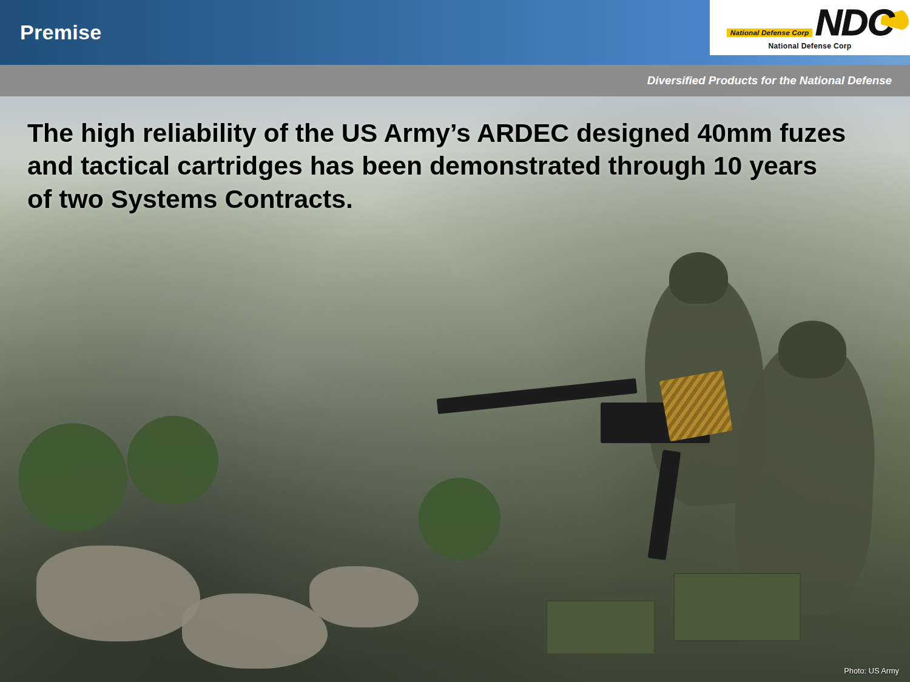Premise
National Defense Corp
NDC
National Defense Corp
Diversified Products for the National Defense
The high reliability of the US Army’s ARDEC designed 40mm fuzes and tactical cartridges has been demonstrated through 10 years of two Systems Contracts.
Photo: US Army